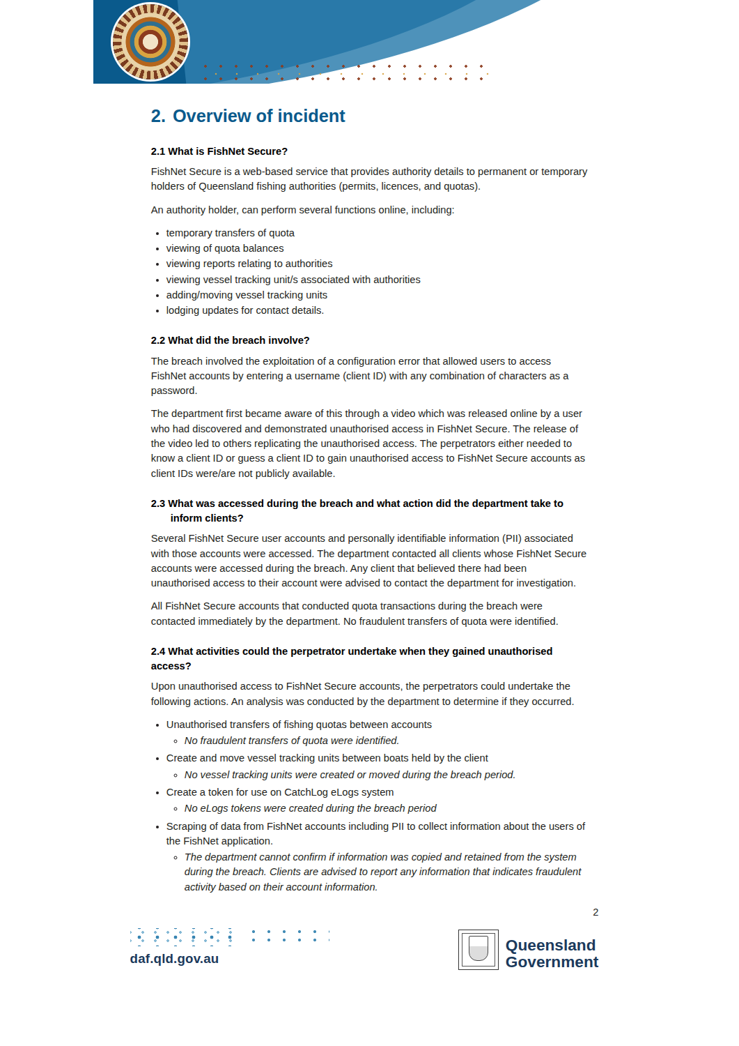2. Overview of incident
2.1 What is FishNet Secure?
FishNet Secure is a web-based service that provides authority details to permanent or temporary holders of Queensland fishing authorities (permits, licences, and quotas).
An authority holder, can perform several functions online, including:
temporary transfers of quota
viewing of quota balances
viewing reports relating to authorities
viewing vessel tracking unit/s associated with authorities
adding/moving vessel tracking units
lodging updates for contact details.
2.2 What did the breach involve?
The breach involved the exploitation of a configuration error that allowed users to access FishNet accounts by entering a username (client ID) with any combination of characters as a password.
The department first became aware of this through a video which was released online by a user who had discovered and demonstrated unauthorised access in FishNet Secure. The release of the video led to others replicating the unauthorised access. The perpetrators either needed to know a client ID or guess a client ID to gain unauthorised access to FishNet Secure accounts as client IDs were/are not publicly available.
2.3 What was accessed during the breach and what action did the department take to inform clients?
Several FishNet Secure user accounts and personally identifiable information (PII) associated with those accounts were accessed. The department contacted all clients whose FishNet Secure accounts were accessed during the breach. Any client that believed there had been unauthorised access to their account were advised to contact the department for investigation.
All FishNet Secure accounts that conducted quota transactions during the breach were contacted immediately by the department. No fraudulent transfers of quota were identified.
2.4 What activities could the perpetrator undertake when they gained unauthorised access?
Upon unauthorised access to FishNet Secure accounts, the perpetrators could undertake the following actions. An analysis was conducted by the department to determine if they occurred.
Unauthorised transfers of fishing quotas between accounts
No fraudulent transfers of quota were identified.
Create and move vessel tracking units between boats held by the client
No vessel tracking units were created or moved during the breach period.
Create a token for use on CatchLog eLogs system
No eLogs tokens were created during the breach period
Scraping of data from FishNet accounts including PII to collect information about the users of the FishNet application.
The department cannot confirm if information was copied and retained from the system during the breach. Clients are advised to report any information that indicates fraudulent activity based on their account information.
2
daf.qld.gov.au
Queensland Government